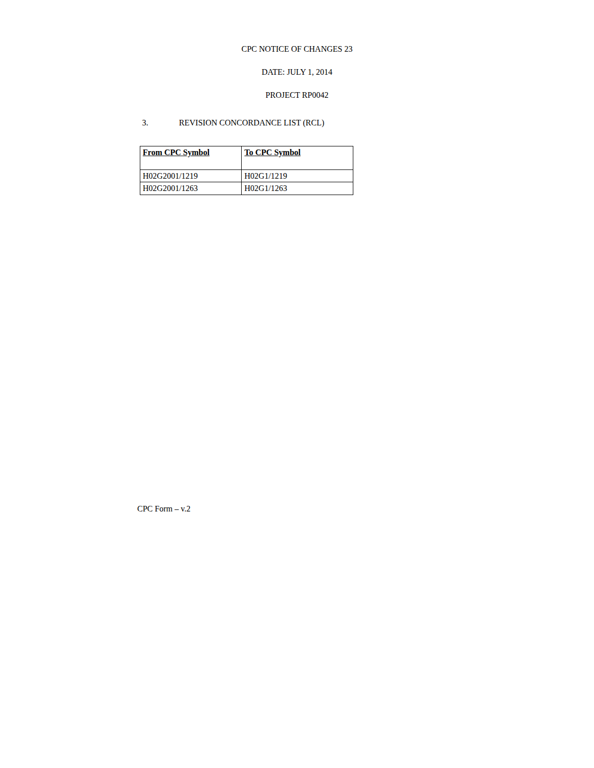CPC NOTICE OF CHANGES 23
DATE: JULY 1, 2014
PROJECT RP0042
3. REVISION CONCORDANCE LIST (RCL)
| From CPC Symbol | To CPC Symbol |
| --- | --- |
| H02G2001/1219 | H02G1/1219 |
| H02G2001/1263 | H02G1/1263 |
CPC Form – v.2